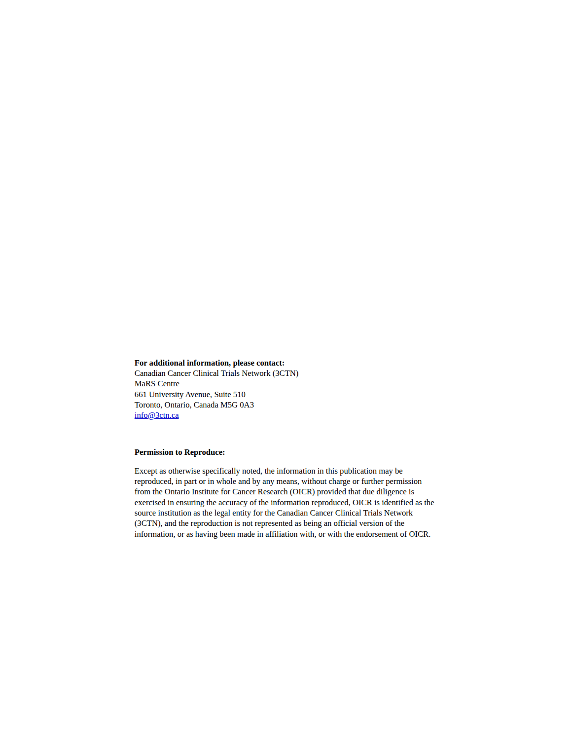For additional information, please contact:
Canadian Cancer Clinical Trials Network (3CTN)
MaRS Centre
661 University Avenue, Suite 510
Toronto, Ontario, Canada M5G 0A3
info@3ctn.ca
Permission to Reproduce:
Except as otherwise specifically noted, the information in this publication may be reproduced, in part or in whole and by any means, without charge or further permission from the Ontario Institute for Cancer Research (OICR) provided that due diligence is exercised in ensuring the accuracy of the information reproduced, OICR is identified as the source institution as the legal entity for the Canadian Cancer Clinical Trials Network (3CTN), and the reproduction is not represented as being an official version of the information, or as having been made in affiliation with, or with the endorsement of OICR.